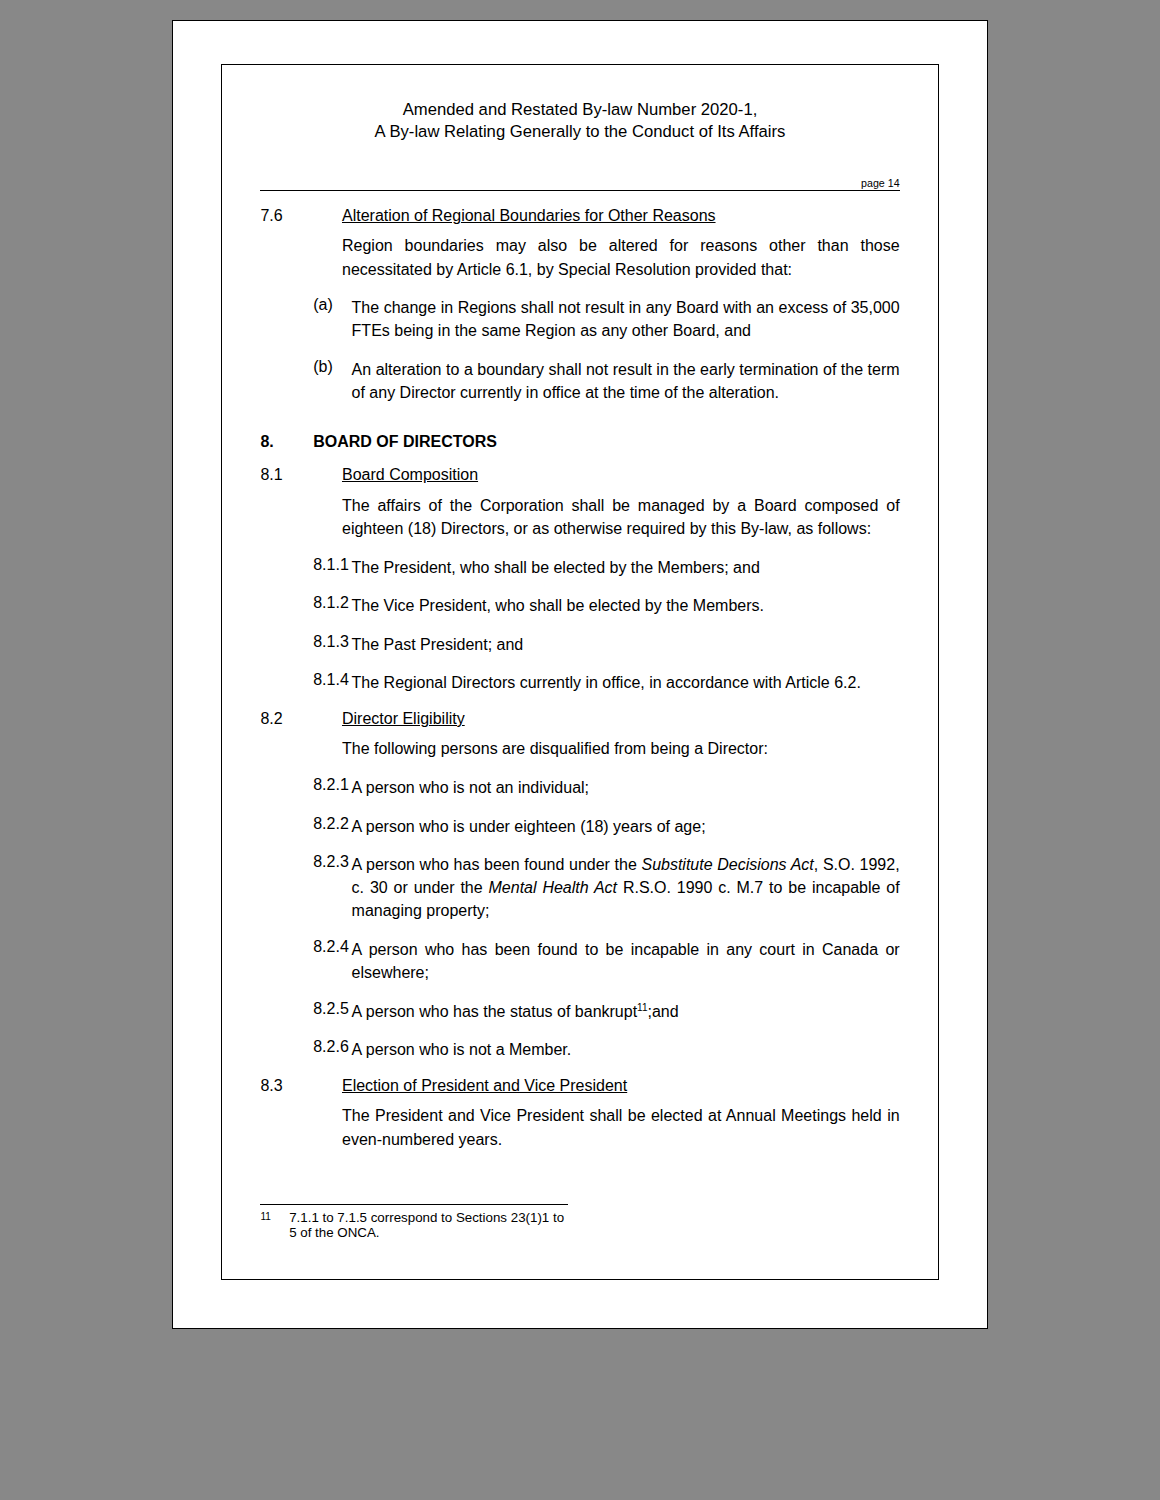Amended and Restated By-law Number 2020-1,
A By-law Relating Generally to the Conduct of Its Affairs
page 14
7.6
Alteration of Regional Boundaries for Other Reasons
Region boundaries may also be altered for reasons other than those necessitated by Article 6.1, by Special Resolution provided that:
(a)
The change in Regions shall not result in any Board with an excess of 35,000 FTEs being in the same Region as any other Board, and
(b)
An alteration to a boundary shall not result in the early termination of the term of any Director currently in office at the time of the alteration.
8.
BOARD OF DIRECTORS
8.1
Board Composition
The affairs of the Corporation shall be managed by a Board composed of eighteen (18) Directors, or as otherwise required by this By-law, as follows:
8.1.1
The President, who shall be elected by the Members; and
8.1.2
The Vice President, who shall be elected by the Members.
8.1.3
The Past President; and
8.1.4
The Regional Directors currently in office, in accordance with Article 6.2.
8.2
Director Eligibility
The following persons are disqualified from being a Director:
8.2.1
A person who is not an individual;
8.2.2
A person who is under eighteen (18) years of age;
8.2.3
A person who has been found under the Substitute Decisions Act, S.O. 1992, c. 30 or under the Mental Health Act R.S.O. 1990 c. M.7 to be incapable of managing property;
8.2.4
A person who has been found to be incapable in any court in Canada or elsewhere;
8.2.5
A person who has the status of bankrupt11;and
8.2.6
A person who is not a Member.
8.3
Election of President and Vice President
The President and Vice President shall be elected at Annual Meetings held in even-numbered years.
11
7.1.1 to 7.1.5 correspond to Sections 23(1)1 to 5 of the ONCA.